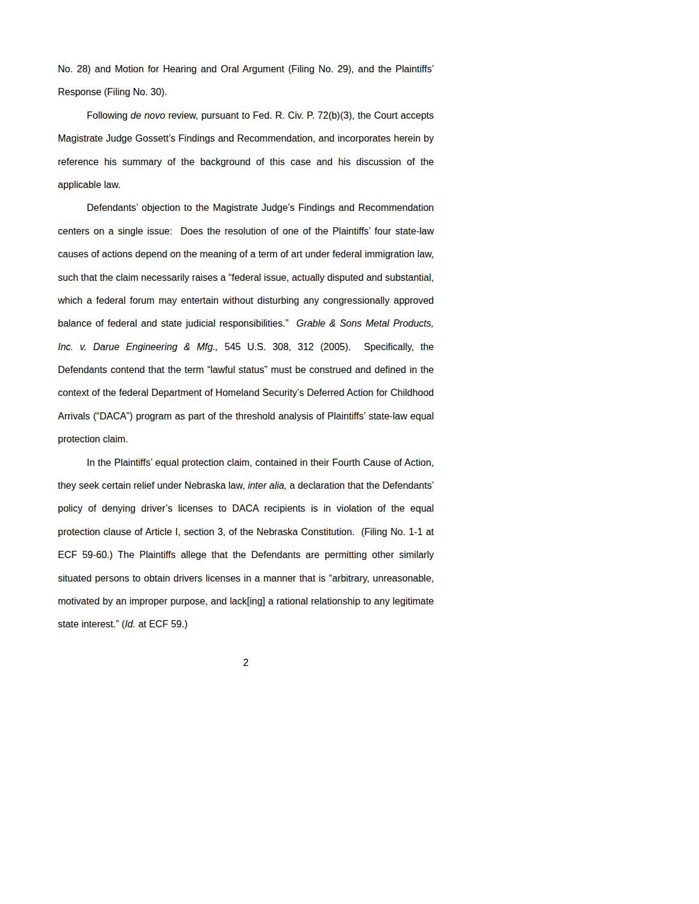No. 28) and Motion for Hearing and Oral Argument (Filing No. 29), and the Plaintiffs’ Response (Filing No. 30).
Following de novo review, pursuant to Fed. R. Civ. P. 72(b)(3), the Court accepts Magistrate Judge Gossett’s Findings and Recommendation, and incorporates herein by reference his summary of the background of this case and his discussion of the applicable law.
Defendants’ objection to the Magistrate Judge’s Findings and Recommendation centers on a single issue: Does the resolution of one of the Plaintiffs’ four state-law causes of actions depend on the meaning of a term of art under federal immigration law, such that the claim necessarily raises a “federal issue, actually disputed and substantial, which a federal forum may entertain without disturbing any congressionally approved balance of federal and state judicial responsibilities.” Grable & Sons Metal Products, Inc. v. Darue Engineering & Mfg., 545 U.S. 308, 312 (2005). Specifically, the Defendants contend that the term “lawful status” must be construed and defined in the context of the federal Department of Homeland Security’s Deferred Action for Childhood Arrivals (“DACA”) program as part of the threshold analysis of Plaintiffs’ state-law equal protection claim.
In the Plaintiffs’ equal protection claim, contained in their Fourth Cause of Action, they seek certain relief under Nebraska law, inter alia, a declaration that the Defendants’ policy of denying driver’s licenses to DACA recipients is in violation of the equal protection clause of Article I, section 3, of the Nebraska Constitution. (Filing No. 1-1 at ECF 59-60.) The Plaintiffs allege that the Defendants are permitting other similarly situated persons to obtain drivers licenses in a manner that is “arbitrary, unreasonable, motivated by an improper purpose, and lack[ing] a rational relationship to any legitimate state interest.” (Id. at ECF 59.)
2